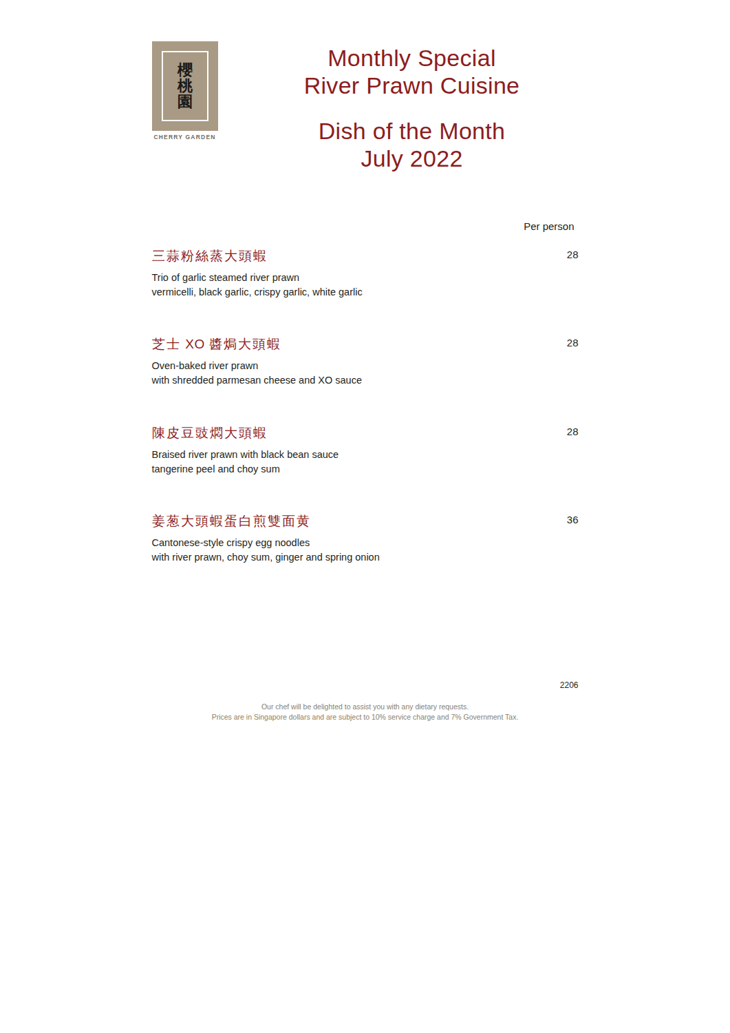櫻
桃
園
CHERRY GARDEN
Monthly Special
River Prawn Cuisine
Dish of the Month
July 2022
Per person
三蒜粉絲蒸大頭蝦
Trio of garlic steamed river prawn
vermicelli, black garlic, crispy garlic, white garlic
28
芝士 XO 醬焗大頭蝦
Oven-baked river prawn
with shredded parmesan cheese and XO sauce
28
陳皮豆豉燜大頭蝦
Braised river prawn with black bean sauce
tangerine peel and choy sum
28
姜葱大頭蝦蛋白煎雙面黄
Cantonese-style crispy egg noodles
with river prawn, choy sum, ginger and spring onion
36
2206
Our chef will be delighted to assist you with any dietary requests.
Prices are in Singapore dollars and are subject to 10% service charge and 7% Government Tax.